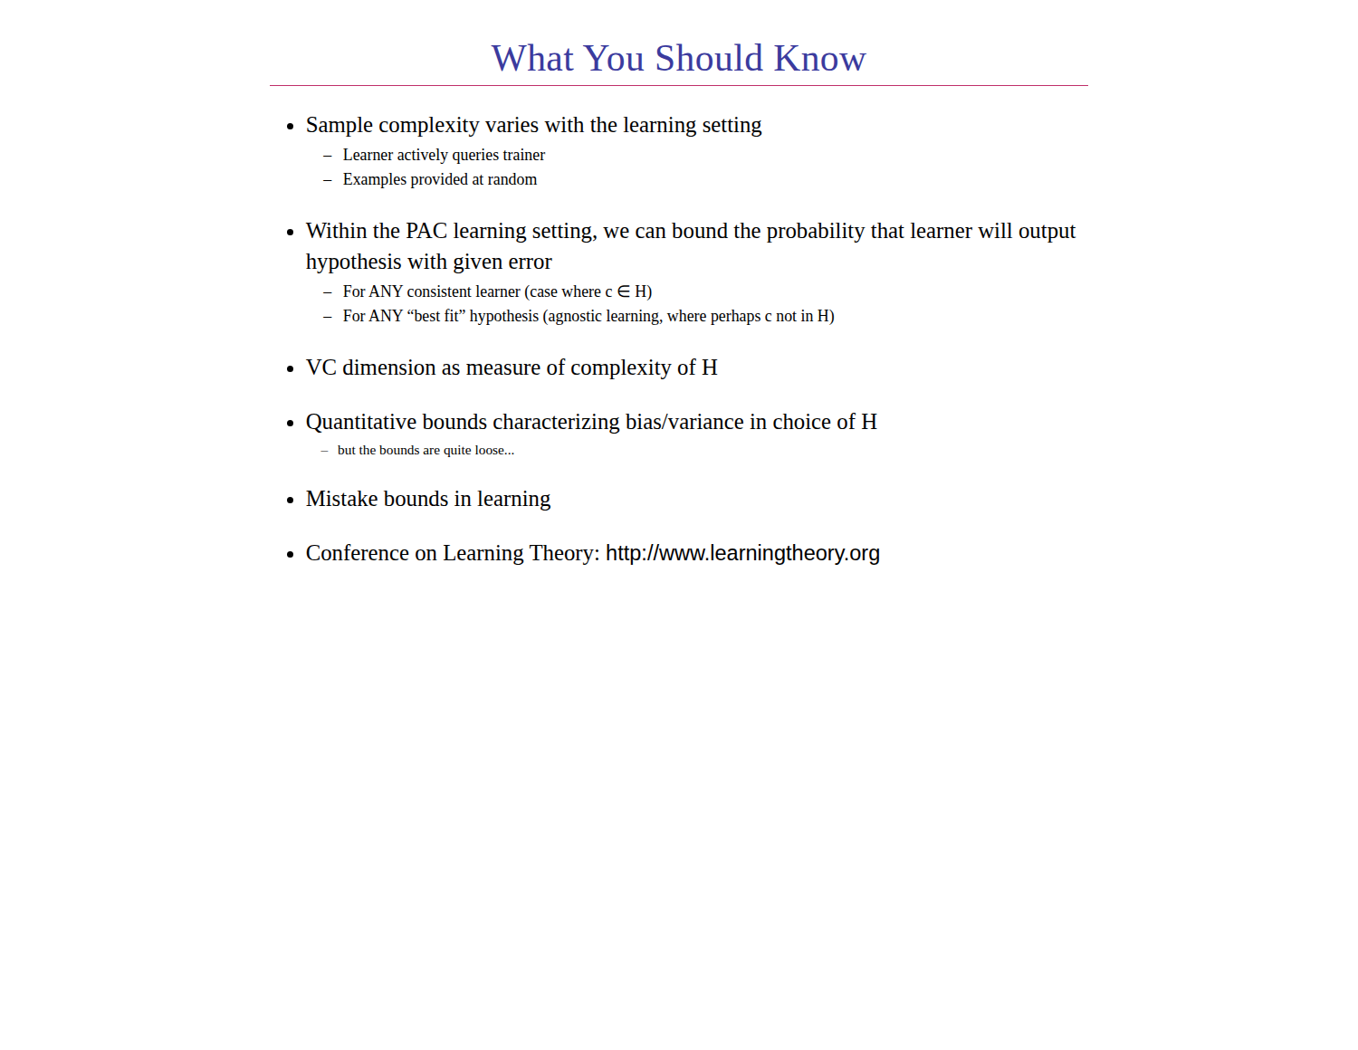What You Should Know
Sample complexity varies with the learning setting
Learner actively queries trainer
Examples provided at random
Within the PAC learning setting, we can bound the probability that learner will output hypothesis with given error
For ANY consistent learner (case where c ∈ H)
For ANY “best fit” hypothesis (agnostic learning, where perhaps c not in H)
VC dimension as measure of complexity of H
Quantitative bounds characterizing bias/variance in choice of H
but the bounds are quite loose...
Mistake bounds in learning
Conference on Learning Theory: http://www.learningtheory.org